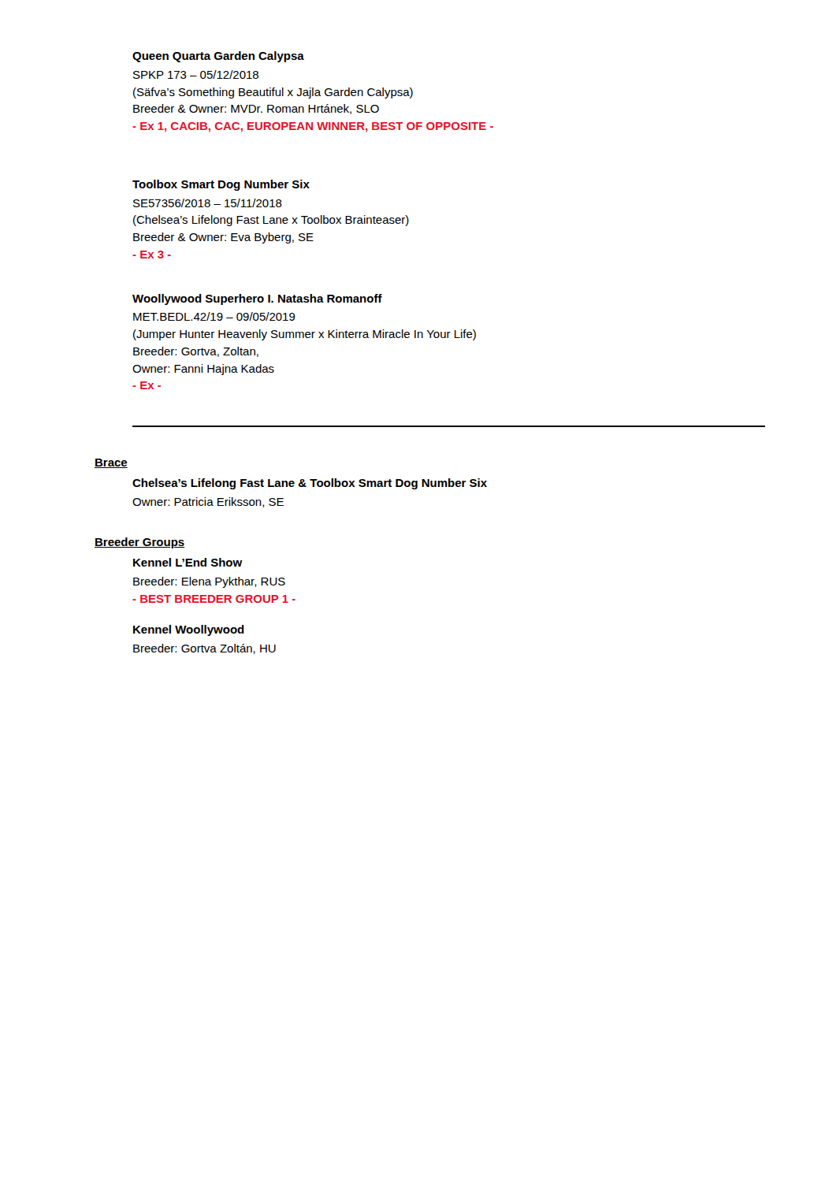Queen Quarta Garden Calypsa
SPKP 173 – 05/12/2018
(Säfva’s Something Beautiful x Jajla Garden Calypsa)
Breeder & Owner: MVDr. Roman Hrtánek, SLO
- Ex 1, CACIB, CAC, EUROPEAN WINNER, BEST OF OPPOSITE -
Toolbox Smart Dog Number Six
SE57356/2018 – 15/11/2018
(Chelsea’s Lifelong Fast Lane x Toolbox Brainteaser)
Breeder & Owner: Eva Byberg, SE
- Ex 3 -
Woollywood Superhero I. Natasha Romanoff
MET.BEDL.42/19 – 09/05/2019
(Jumper Hunter Heavenly Summer x Kinterra Miracle In Your Life)
Breeder: Gortva, Zoltan,
Owner: Fanni Hajna Kadas
- Ex -
Brace
Chelsea’s Lifelong Fast Lane & Toolbox Smart Dog Number Six
Owner: Patricia Eriksson, SE
Breeder Groups
Kennel L’End Show
Breeder: Elena Pykthar, RUS
- BEST BREEDER GROUP 1 -
Kennel Woollywood
Breeder: Gortva Zoltán, HU